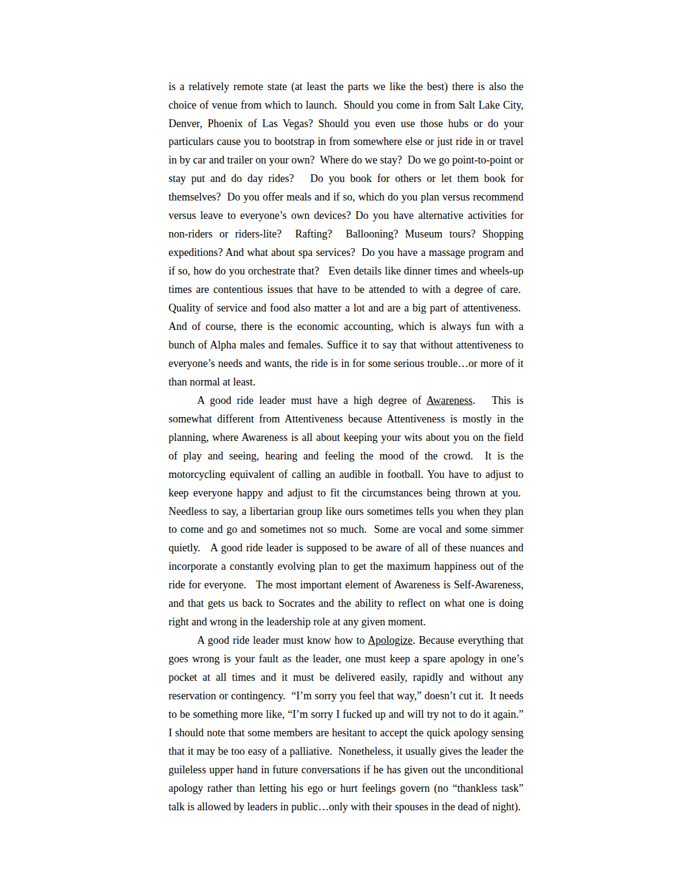is a relatively remote state (at least the parts we like the best) there is also the choice of venue from which to launch. Should you come in from Salt Lake City, Denver, Phoenix of Las Vegas? Should you even use those hubs or do your particulars cause you to bootstrap in from somewhere else or just ride in or travel in by car and trailer on your own? Where do we stay? Do we go point-to-point or stay put and do day rides? Do you book for others or let them book for themselves? Do you offer meals and if so, which do you plan versus recommend versus leave to everyone’s own devices? Do you have alternative activities for non-riders or riders-lite? Rafting? Ballooning? Museum tours? Shopping expeditions? And what about spa services? Do you have a massage program and if so, how do you orchestrate that? Even details like dinner times and wheels-up times are contentious issues that have to be attended to with a degree of care. Quality of service and food also matter a lot and are a big part of attentiveness. And of course, there is the economic accounting, which is always fun with a bunch of Alpha males and females. Suffice it to say that without attentiveness to everyone’s needs and wants, the ride is in for some serious trouble…or more of it than normal at least.
A good ride leader must have a high degree of Awareness. This is somewhat different from Attentiveness because Attentiveness is mostly in the planning, where Awareness is all about keeping your wits about you on the field of play and seeing, hearing and feeling the mood of the crowd. It is the motorcycling equivalent of calling an audible in football. You have to adjust to keep everyone happy and adjust to fit the circumstances being thrown at you. Needless to say, a libertarian group like ours sometimes tells you when they plan to come and go and sometimes not so much. Some are vocal and some simmer quietly. A good ride leader is supposed to be aware of all of these nuances and incorporate a constantly evolving plan to get the maximum happiness out of the ride for everyone. The most important element of Awareness is Self-Awareness, and that gets us back to Socrates and the ability to reflect on what one is doing right and wrong in the leadership role at any given moment.
A good ride leader must know how to Apologize. Because everything that goes wrong is your fault as the leader, one must keep a spare apology in one’s pocket at all times and it must be delivered easily, rapidly and without any reservation or contingency. “I’m sorry you feel that way,” doesn’t cut it. It needs to be something more like, “I’m sorry I fucked up and will try not to do it again.” I should note that some members are hesitant to accept the quick apology sensing that it may be too easy of a palliative. Nonetheless, it usually gives the leader the guileless upper hand in future conversations if he has given out the unconditional apology rather than letting his ego or hurt feelings govern (no “thankless task” talk is allowed by leaders in public…only with their spouses in the dead of night).